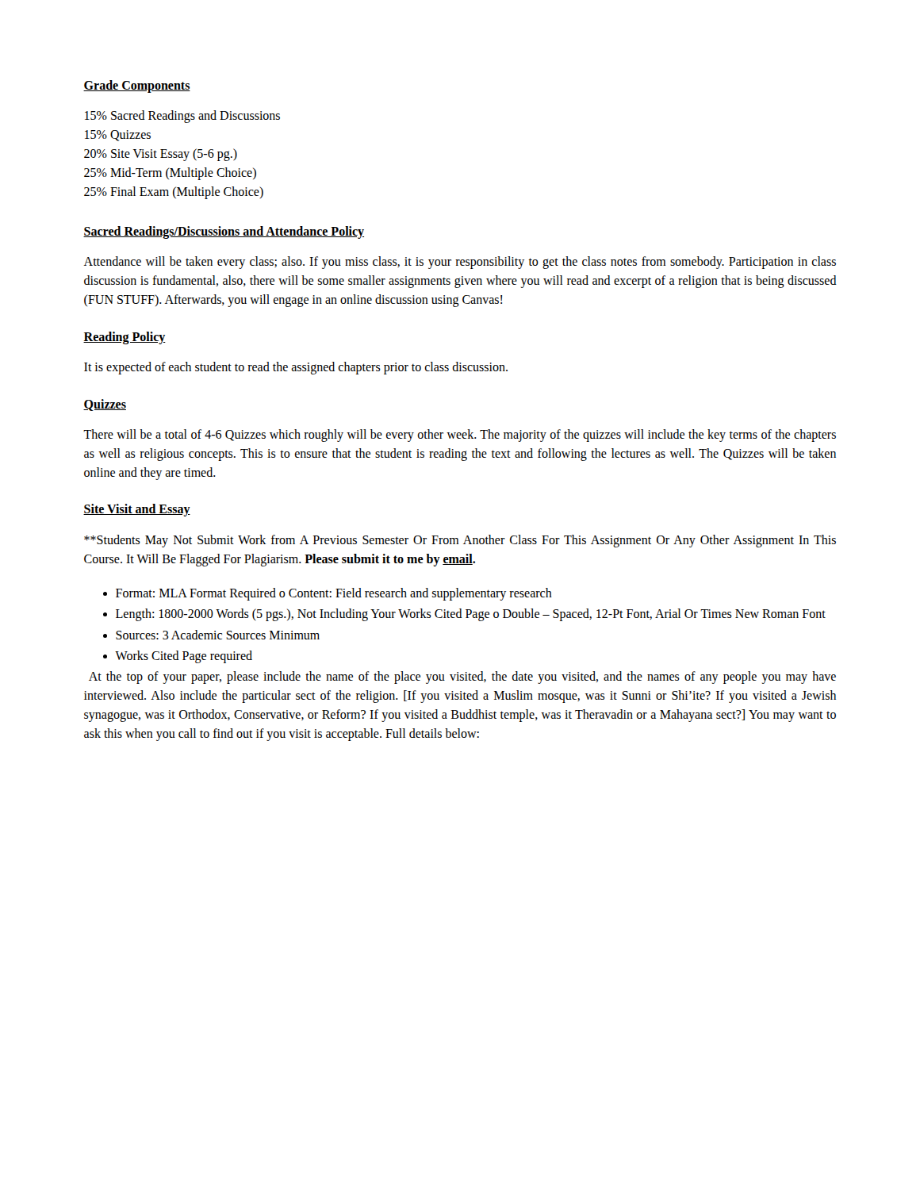Grade Components
15% Sacred Readings and Discussions
15% Quizzes
20% Site Visit Essay (5-6 pg.)
25% Mid-Term (Multiple Choice)
25% Final Exam (Multiple Choice)
Sacred Readings/Discussions and Attendance Policy
Attendance will be taken every class; also. If you miss class, it is your responsibility to get the class notes from somebody. Participation in class discussion is fundamental, also, there will be some smaller assignments given where you will read and excerpt of a religion that is being discussed (FUN STUFF). Afterwards, you will engage in an online discussion using Canvas!
Reading Policy
It is expected of each student to read the assigned chapters prior to class discussion.
Quizzes
There will be a total of 4-6 Quizzes which roughly will be every other week. The majority of the quizzes will include the key terms of the chapters as well as religious concepts. This is to ensure that the student is reading the text and following the lectures as well. The Quizzes will be taken online and they are timed.
Site Visit and Essay
**Students May Not Submit Work from A Previous Semester Or From Another Class For This Assignment Or Any Other Assignment In This Course. It Will Be Flagged For Plagiarism. Please submit it to me by email.
Format: MLA Format Required o Content: Field research and supplementary research
Length: 1800-2000 Words (5 pgs.), Not Including Your Works Cited Page o Double – Spaced, 12-Pt Font, Arial Or Times New Roman Font
Sources: 3 Academic Sources Minimum
Works Cited Page required
At the top of your paper, please include the name of the place you visited, the date you visited, and the names of any people you may have interviewed. Also include the particular sect of the religion. [If you visited a Muslim mosque, was it Sunni or Shi’ite? If you visited a Jewish synagogue, was it Orthodox, Conservative, or Reform? If you visited a Buddhist temple, was it Theravadin or a Mahayana sect?] You may want to ask this when you call to find out if you visit is acceptable. Full details below: